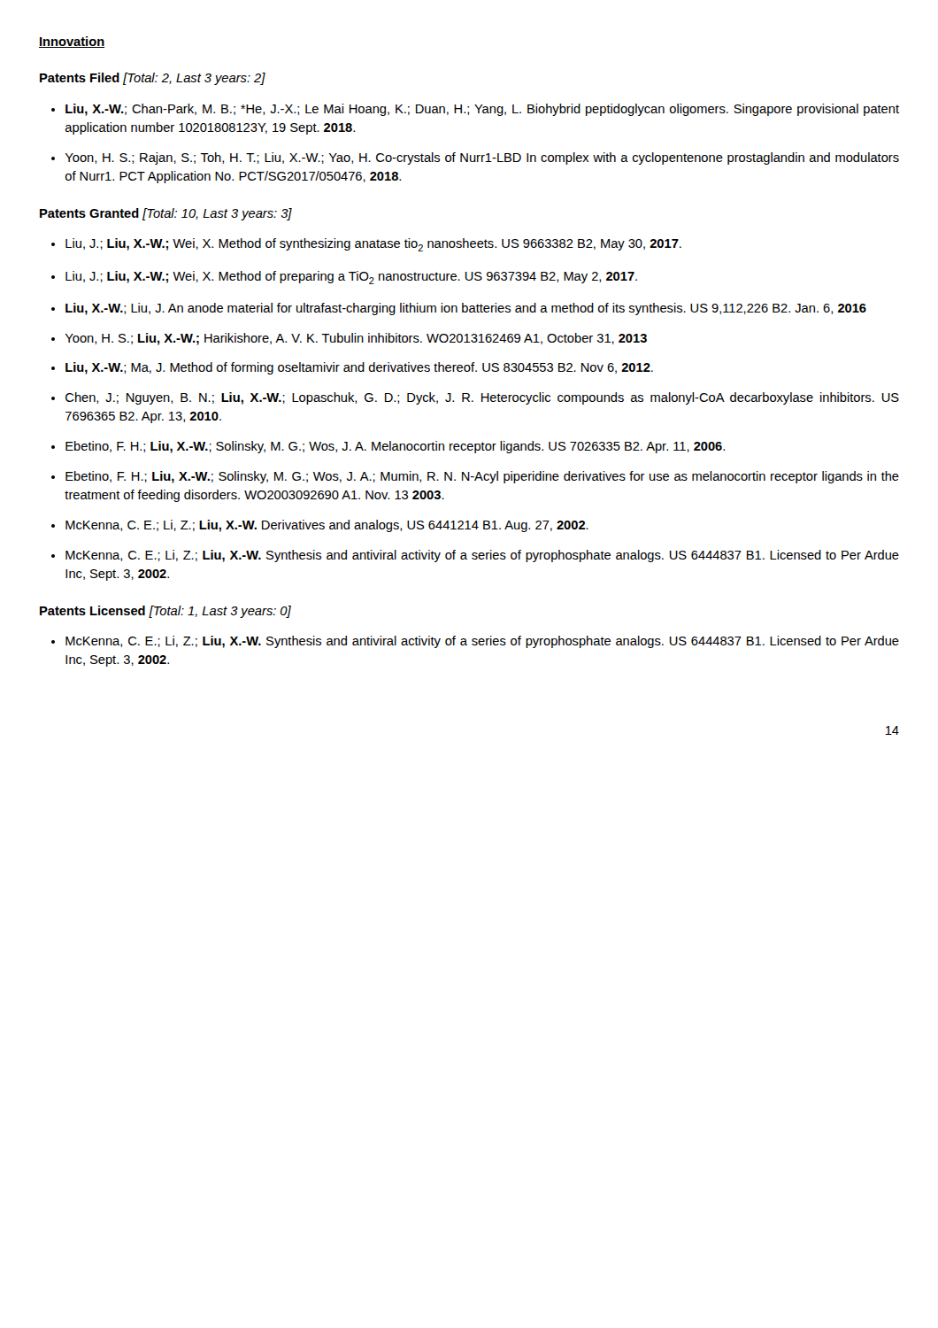Innovation
Patents Filed [Total: 2, Last 3 years: 2]
Liu, X.-W.; Chan-Park, M. B.; *He, J.-X.; Le Mai Hoang, K.; Duan, H.; Yang, L. Biohybrid peptidoglycan oligomers. Singapore provisional patent application number 10201808123Y, 19 Sept. 2018.
Yoon, H. S.; Rajan, S.; Toh, H. T.; Liu, X.-W.; Yao, H. Co-crystals of Nurr1-LBD In complex with a cyclopentenone prostaglandin and modulators of Nurr1. PCT Application No. PCT/SG2017/050476, 2018.
Patents Granted [Total: 10, Last 3 years: 3]
Liu, J.; Liu, X.-W.; Wei, X. Method of synthesizing anatase tio2 nanosheets. US 9663382 B2, May 30, 2017.
Liu, J.; Liu, X.-W.; Wei, X. Method of preparing a TiO2 nanostructure. US 9637394 B2, May 2, 2017.
Liu, X.-W.; Liu, J. An anode material for ultrafast-charging lithium ion batteries and a method of its synthesis. US 9,112,226 B2. Jan. 6, 2016
Yoon, H. S.; Liu, X.-W.; Harikishore, A. V. K. Tubulin inhibitors. WO2013162469 A1, October 31, 2013
Liu, X.-W.; Ma, J. Method of forming oseltamivir and derivatives thereof. US 8304553 B2. Nov 6, 2012.
Chen, J.; Nguyen, B. N.; Liu, X.-W.; Lopaschuk, G. D.; Dyck, J. R. Heterocyclic compounds as malonyl-CoA decarboxylase inhibitors. US 7696365 B2. Apr. 13, 2010.
Ebetino, F. H.; Liu, X.-W.; Solinsky, M. G.; Wos, J. A. Melanocortin receptor ligands. US 7026335 B2. Apr. 11, 2006.
Ebetino, F. H.; Liu, X.-W.; Solinsky, M. G.; Wos, J. A.; Mumin, R. N. N-Acyl piperidine derivatives for use as melanocortin receptor ligands in the treatment of feeding disorders. WO2003092690 A1. Nov. 13 2003.
McKenna, C. E.; Li, Z.; Liu, X.-W. Derivatives and analogs, US 6441214 B1. Aug. 27, 2002.
McKenna, C. E.; Li, Z.; Liu, X.-W. Synthesis and antiviral activity of a series of pyrophosphate analogs. US 6444837 B1. Licensed to Per Ardue Inc, Sept. 3, 2002.
Patents Licensed [Total: 1, Last 3 years: 0]
McKenna, C. E.; Li, Z.; Liu, X.-W. Synthesis and antiviral activity of a series of pyrophosphate analogs. US 6444837 B1. Licensed to Per Ardue Inc, Sept. 3, 2002.
14